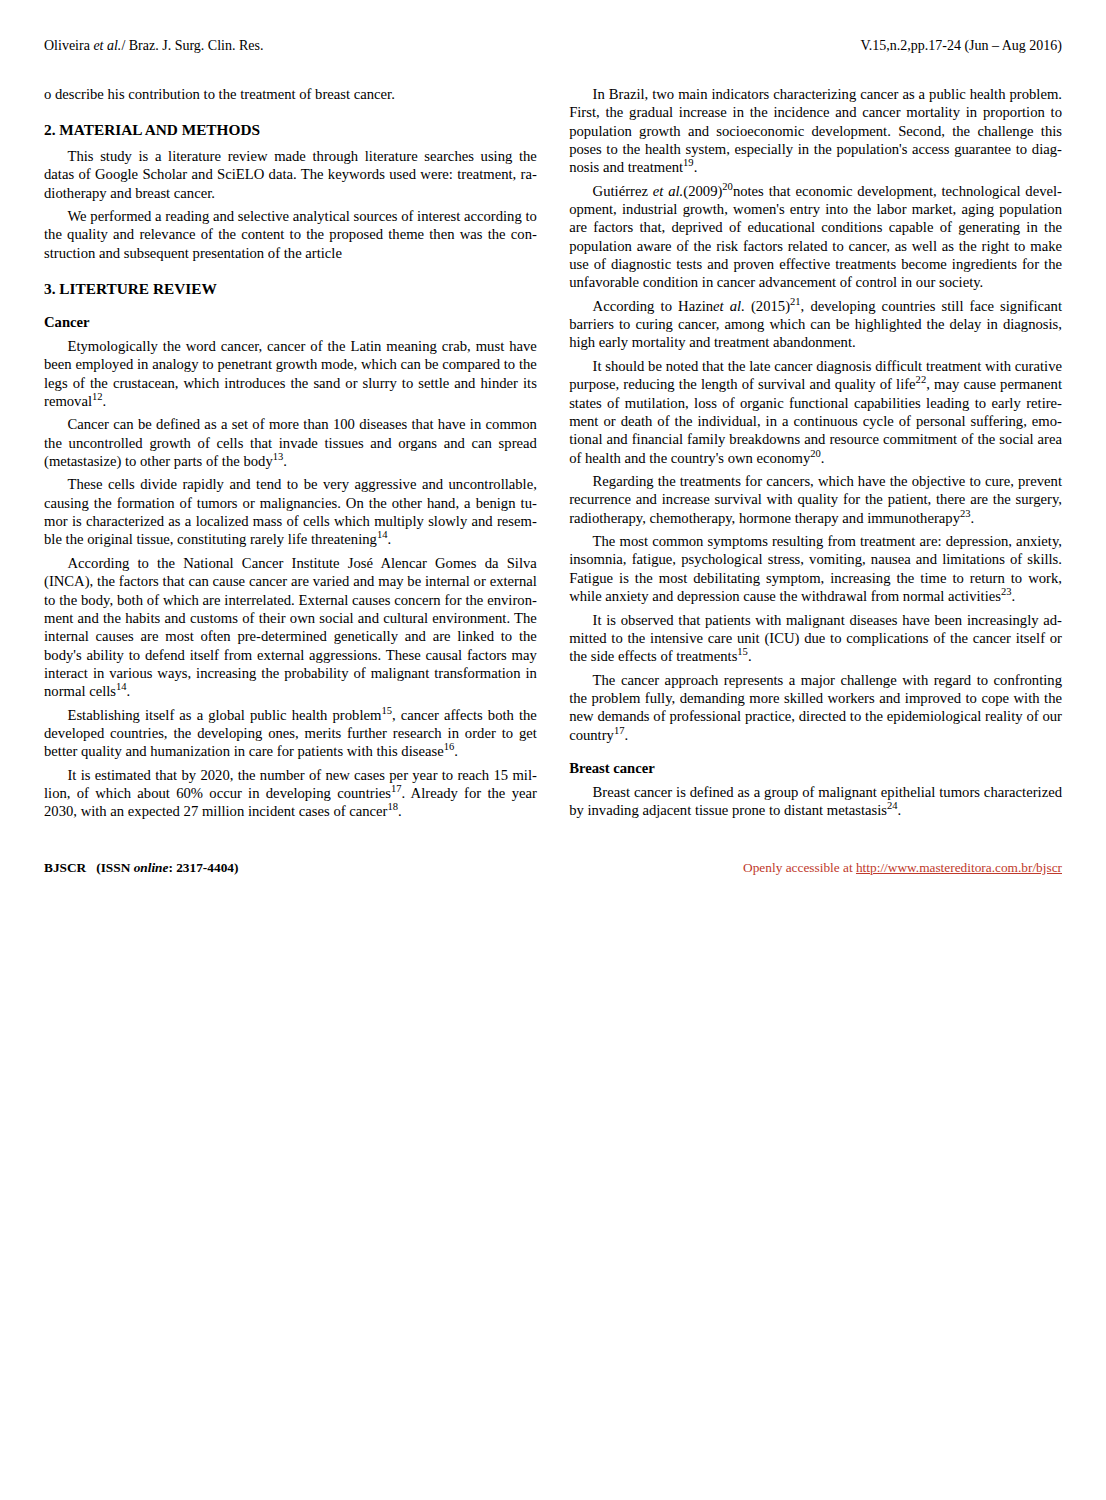Oliveira et al./ Braz. J. Surg. Clin. Res.
V.15,n.2,pp.17-24 (Jun – Aug 2016)
o describe his contribution to the treatment of breast cancer.
2. Material and Methods
This study is a literature review made through literature searches using the datas of Google Scholar and SciELO data. The keywords used were: treatment, radiotherapy and breast cancer.
We performed a reading and selective analytical sources of interest according to the quality and relevance of the content to the proposed theme then was the construction and subsequent presentation of the article
3. Literture Review
Cancer
Etymologically the word cancer, cancer of the Latin meaning crab, must have been employed in analogy to penetrant growth mode, which can be compared to the legs of the crustacean, which introduces the sand or slurry to settle and hinder its removal12.
Cancer can be defined as a set of more than 100 diseases that have in common the uncontrolled growth of cells that invade tissues and organs and can spread (metastasize) to other parts of the body13.
These cells divide rapidly and tend to be very aggressive and uncontrollable, causing the formation of tumors or malignancies. On the other hand, a benign tumor is characterized as a localized mass of cells which multiply slowly and resemble the original tissue, constituting rarely life threatening14.
According to the National Cancer Institute José Alencar Gomes da Silva (INCA), the factors that can cause cancer are varied and may be internal or external to the body, both of which are interrelated. External causes concern for the environment and the habits and customs of their own social and cultural environment. The internal causes are most often pre-determined genetically and are linked to the body's ability to defend itself from external aggressions. These causal factors may interact in various ways, increasing the probability of malignant transformation in normal cells14.
Establishing itself as a global public health problem15, cancer affects both the developed countries, the developing ones, merits further research in order to get better quality and humanization in care for patients with this disease16.
It is estimated that by 2020, the number of new cases per year to reach 15 million, of which about 60% occur in developing countries17. Already for the year 2030, with an expected 27 million incident cases of cancer18.
In Brazil, two main indicators characterizing cancer as a public health problem. First, the gradual increase in the incidence and cancer mortality in proportion to population growth and socioeconomic development. Second, the challenge this poses to the health system, especially in the population's access guarantee to diagnosis and treatment19.
Gutiérrez et al.(2009)20notes that economic development, technological development, industrial growth, women's entry into the labor market, aging population are factors that, deprived of educational conditions capable of generating in the population aware of the risk factors related to cancer, as well as the right to make use of diagnostic tests and proven effective treatments become ingredients for the unfavorable condition in cancer advancement of control in our society.
According to Hazinet al. (2015)21, developing countries still face significant barriers to curing cancer, among which can be highlighted the delay in diagnosis, high early mortality and treatment abandonment.
It should be noted that the late cancer diagnosis difficult treatment with curative purpose, reducing the length of survival and quality of life22, may cause permanent states of mutilation, loss of organic functional capabilities leading to early retirement or death of the individual, in a continuous cycle of personal suffering, emotional and financial family breakdowns and resource commitment of the social area of health and the country's own economy20.
Regarding the treatments for cancers, which have the objective to cure, prevent recurrence and increase survival with quality for the patient, there are the surgery, radiotherapy, chemotherapy, hormone therapy and immunotherapy23.
The most common symptoms resulting from treatment are: depression, anxiety, insomnia, fatigue, psychological stress, vomiting, nausea and limitations of skills. Fatigue is the most debilitating symptom, increasing the time to return to work, while anxiety and depression cause the withdrawal from normal activities23.
It is observed that patients with malignant diseases have been increasingly admitted to the intensive care unit (ICU) due to complications of the cancer itself or the side effects of treatments15.
The cancer approach represents a major challenge with regard to confronting the problem fully, demanding more skilled workers and improved to cope with the new demands of professional practice, directed to the epidemiological reality of our country17.
Breast cancer
Breast cancer is defined as a group of malignant epithelial tumors characterized by invading adjacent tissue prone to distant metastasis24.
BJSCR (ISSN online: 2317-4404)
Openly accessible at http://www.mastereditora.com.br/bjscr